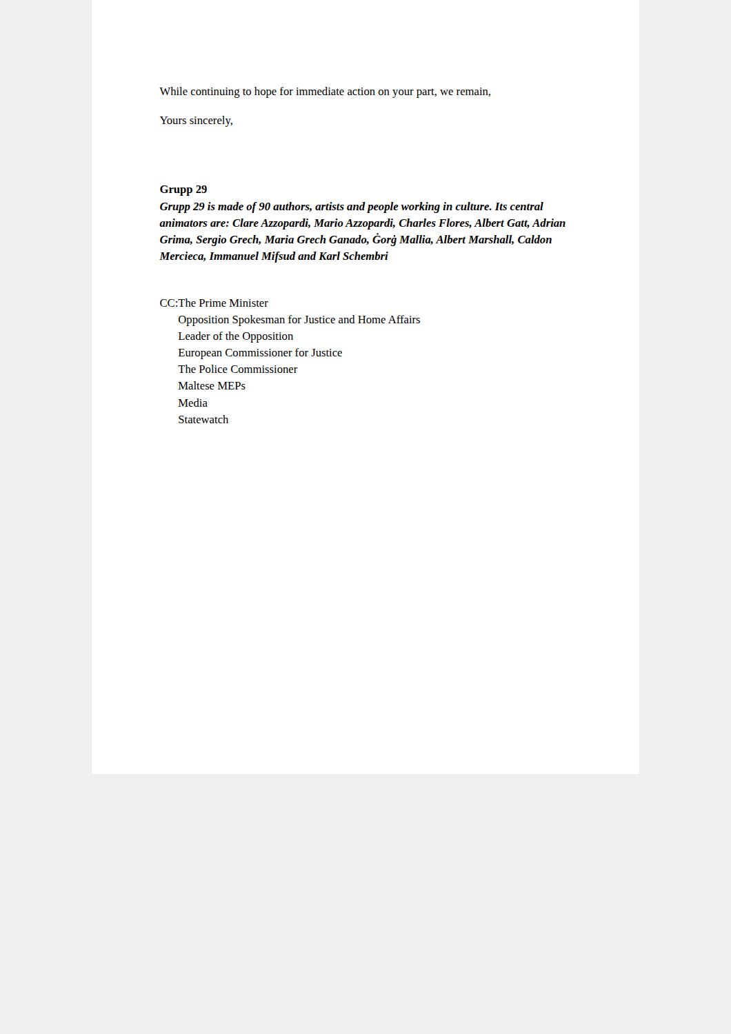While continuing to hope for immediate action on your part, we remain,
Yours sincerely,
Grupp 29
Grupp 29 is made of 90 authors, artists and people working in culture. Its central animators are: Clare Azzopardi, Mario Azzopardi, Charles Flores, Albert Gatt, Adrian Grima, Sergio Grech, Maria Grech Ganado, Ġorġ Mallia, Albert Marshall, Caldon Mercieca, Immanuel Mifsud and Karl Schembri
| CC: | The Prime Minister |
| | Opposition Spokesman for Justice and Home Affairs |
| | Leader of the Opposition |
| | European Commissioner for Justice |
| | The Police Commissioner |
| | Maltese MEPs |
| | Media |
| | Statewatch |